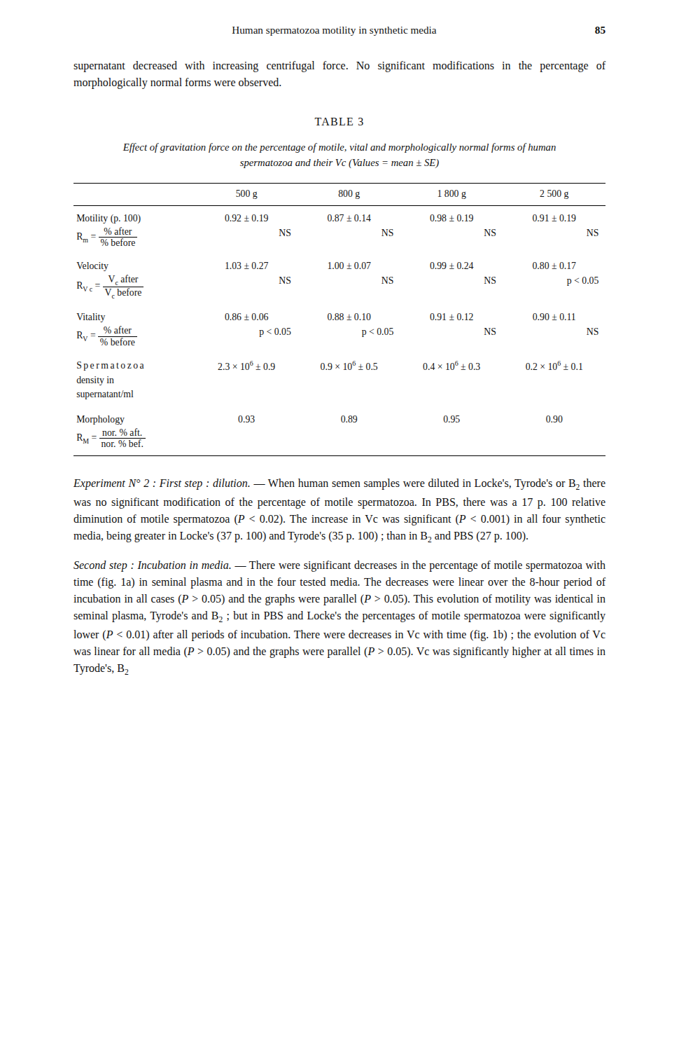Human spermatozoa motility in synthetic media 85
supernatant decreased with increasing centrifugal force. No significant modifications in the percentage of morphologically normal forms were observed.
TABLE 3
Effect of gravitation force on the percentage of motile, vital and morphologically normal forms of human spermatozoa and their Vc (Values = mean ± SE)
| | 500 g | 800 g | 1 800 g | 2 500 g |
| --- | --- | --- | --- | --- |
| Motility (p. 100) R m = % after % before | 0.92 ± 0.19 NS | 0.87 ± 0.14 NS | 0.98 ± 0.19 NS | 0.91 ± 0.19 NS |
| Velocity R V c = V c after V c before | 1.03 ± 0.27 NS | 1.00 ± 0.07 NS | 0.99 ± 0.24 NS | 0.80 ± 0.17 p < 0.05 |
| Vitality R V = % after % before | 0.86 ± 0.06 p < 0.05 | 0.88 ± 0.10 p < 0.05 | 0.91 ± 0.12 NS | 0.90 ± 0.11 NS |
| Spermatozoa density in supernatant/ml | 2.3 × 10 6 ± 0.9 | 0.9 × 10 6 ± 0.5 | 0.4 × 10 6 ± 0.3 | 0.2 × 10 6 ± 0.1 |
| Morphology R M = nor. % aft. nor. % bef. | 0.93 | 0.89 | 0.95 | 0.90 |
Experiment N° 2 : First step : dilution. — When human semen samples were diluted in Locke's, Tyrode's or B2 there was no significant modification of the percentage of motile spermatozoa. In PBS, there was a 17 p. 100 relative diminution of motile spermatozoa (P < 0.02). The increase in Vc was significant (P < 0.001) in all four synthetic media, being greater in Locke's (37 p. 100) and Tyrode's (35 p. 100) ; than in B2 and PBS (27 p. 100).
Second step : Incubation in media. — There were significant decreases in the percentage of motile spermatozoa with time (fig. 1a) in seminal plasma and in the four tested media. The decreases were linear over the 8-hour period of incubation in all cases (P > 0.05) and the graphs were parallel (P > 0.05). This evolution of motility was identical in seminal plasma, Tyrode's and B2 ; but in PBS and Locke's the percentages of motile spermatozoa were significantly lower (P < 0.01) after all periods of incubation. There were decreases in Vc with time (fig. 1b) ; the evolution of Vc was linear for all media (P > 0.05) and the graphs were parallel (P > 0.05). Vc was significantly higher at all times in Tyrode's, B2